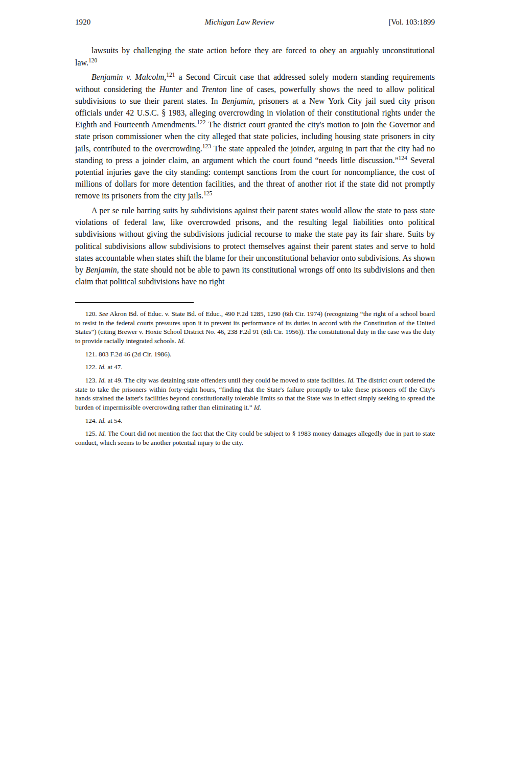1920 Michigan Law Review [Vol. 103:1899
lawsuits by challenging the state action before they are forced to obey an arguably unconstitutional law.120
Benjamin v. Malcolm,121 a Second Circuit case that addressed solely modern standing requirements without considering the Hunter and Trenton line of cases, powerfully shows the need to allow political subdivisions to sue their parent states. In Benjamin, prisoners at a New York City jail sued city prison officials under 42 U.S.C. § 1983, alleging overcrowding in violation of their constitutional rights under the Eighth and Fourteenth Amendments.122 The district court granted the city's motion to join the Governor and state prison commissioner when the city alleged that state policies, including housing state prisoners in city jails, contributed to the overcrowding.123 The state appealed the joinder, arguing in part that the city had no standing to press a joinder claim, an argument which the court found “needs little discussion.”124 Several potential injuries gave the city standing: contempt sanctions from the court for noncompliance, the cost of millions of dollars for more detention facilities, and the threat of another riot if the state did not promptly remove its prisoners from the city jails.125
A per se rule barring suits by subdivisions against their parent states would allow the state to pass state violations of federal law, like overcrowded prisons, and the resulting legal liabilities onto political subdivisions without giving the subdivisions judicial recourse to make the state pay its fair share. Suits by political subdivisions allow subdivisions to protect themselves against their parent states and serve to hold states accountable when states shift the blame for their unconstitutional behavior onto subdivisions. As shown by Benjamin, the state should not be able to pawn its constitutional wrongs off onto its subdivisions and then claim that political subdivisions have no right
120. See Akron Bd. of Educ. v. State Bd. of Educ., 490 F.2d 1285, 1290 (6th Cir. 1974) (recognizing “the right of a school board to resist in the federal courts pressures upon it to prevent its performance of its duties in accord with the Constitution of the United States”) (citing Brewer v. Hoxie School District No. 46, 238 F.2d 91 (8th Cir. 1956)). The constitutional duty in the case was the duty to provide racially integrated schools. Id.
121. 803 F.2d 46 (2d Cir. 1986).
122. Id. at 47.
123. Id. at 49. The city was detaining state offenders until they could be moved to state facilities. Id. The district court ordered the state to take the prisoners within forty-eight hours, “finding that the State's failure promptly to take these prisoners off the City's hands strained the latter's facilities beyond constitutionally tolerable limits so that the State was in effect simply seeking to spread the burden of impermissible overcrowding rather than eliminating it.” Id.
124. Id. at 54.
125. Id. The Court did not mention the fact that the City could be subject to § 1983 money damages allegedly due in part to state conduct, which seems to be another potential injury to the city.